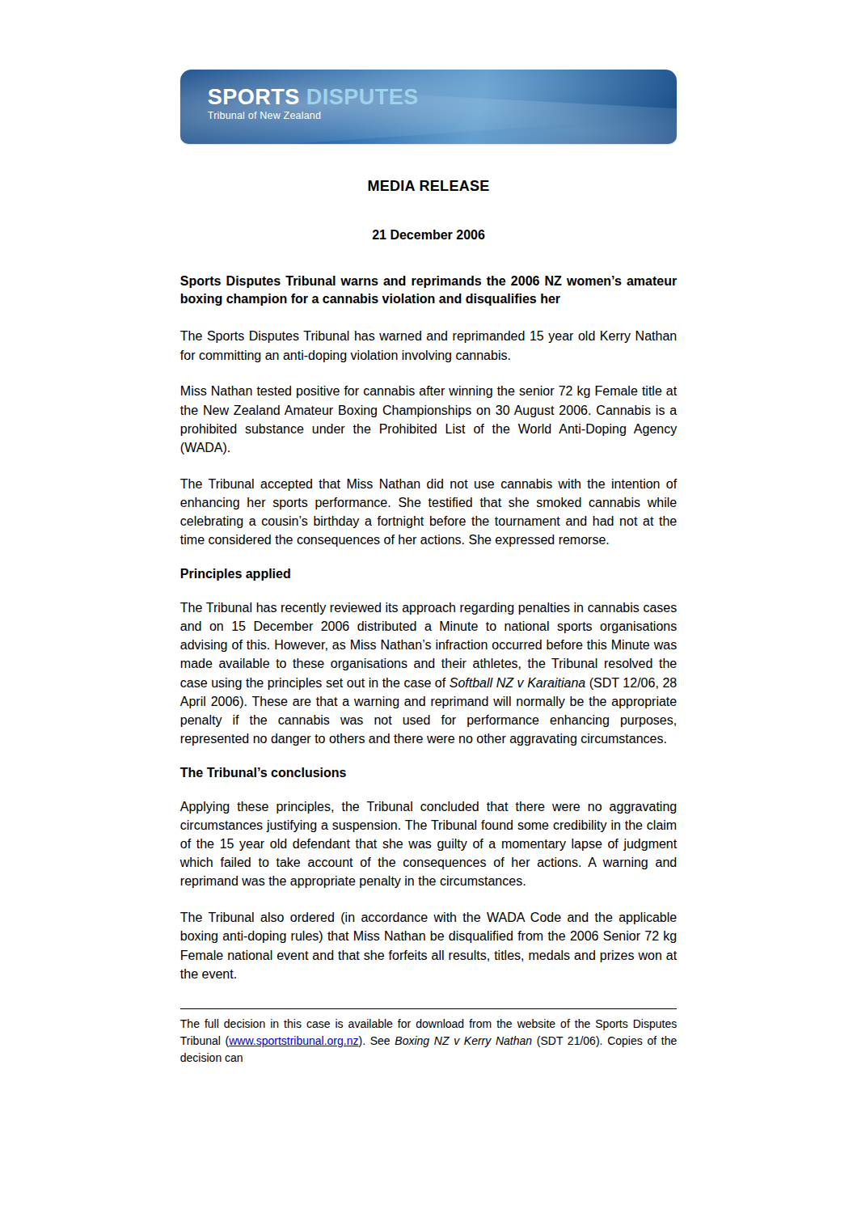SPORTS DISPUTES
Tribunal of New Zealand
MEDIA RELEASE
21 December 2006
Sports Disputes Tribunal warns and reprimands the 2006 NZ women’s amateur boxing champion for a cannabis violation and disqualifies her
The Sports Disputes Tribunal has warned and reprimanded 15 year old Kerry Nathan for committing an anti-doping violation involving cannabis.
Miss Nathan tested positive for cannabis after winning the senior 72 kg Female title at the New Zealand Amateur Boxing Championships on 30 August 2006. Cannabis is a prohibited substance under the Prohibited List of the World Anti-Doping Agency (WADA).
The Tribunal accepted that Miss Nathan did not use cannabis with the intention of enhancing her sports performance. She testified that she smoked cannabis while celebrating a cousin’s birthday a fortnight before the tournament and had not at the time considered the consequences of her actions. She expressed remorse.
Principles applied
The Tribunal has recently reviewed its approach regarding penalties in cannabis cases and on 15 December 2006 distributed a Minute to national sports organisations advising of this. However, as Miss Nathan’s infraction occurred before this Minute was made available to these organisations and their athletes, the Tribunal resolved the case using the principles set out in the case of Softball NZ v Karaitiana (SDT 12/06, 28 April 2006). These are that a warning and reprimand will normally be the appropriate penalty if the cannabis was not used for performance enhancing purposes, represented no danger to others and there were no other aggravating circumstances.
The Tribunal’s conclusions
Applying these principles, the Tribunal concluded that there were no aggravating circumstances justifying a suspension. The Tribunal found some credibility in the claim of the 15 year old defendant that she was guilty of a momentary lapse of judgment which failed to take account of the consequences of her actions. A warning and reprimand was the appropriate penalty in the circumstances.
The Tribunal also ordered (in accordance with the WADA Code and the applicable boxing anti-doping rules) that Miss Nathan be disqualified from the 2006 Senior 72 kg Female national event and that she forfeits all results, titles, medals and prizes won at the event.
The full decision in this case is available for download from the website of the Sports Disputes Tribunal (www.sportstribunal.org.nz). See Boxing NZ v Kerry Nathan (SDT 21/06). Copies of the decision can